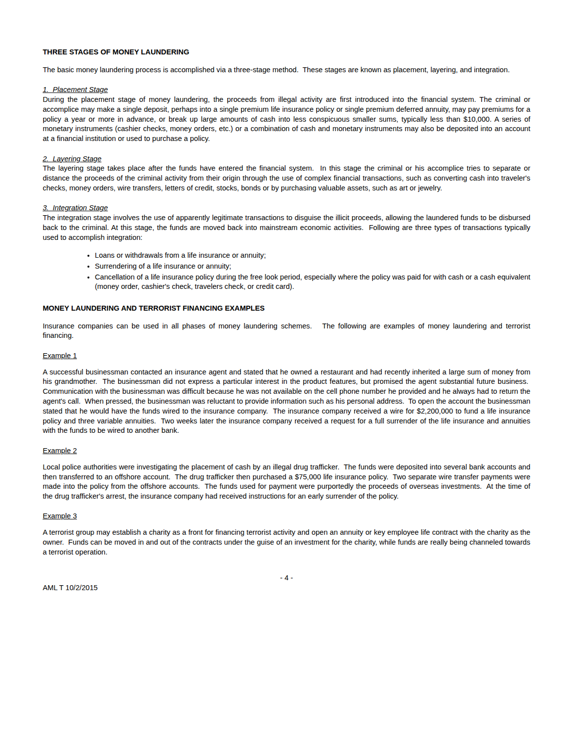Three Stages of Money Laundering
The basic money laundering process is accomplished via a three-stage method. These stages are known as placement, layering, and integration.
1. Placement Stage
During the placement stage of money laundering, the proceeds from illegal activity are first introduced into the financial system. The criminal or accomplice may make a single deposit, perhaps into a single premium life insurance policy or single premium deferred annuity, may pay premiums for a policy a year or more in advance, or break up large amounts of cash into less conspicuous smaller sums, typically less than $10,000. A series of monetary instruments (cashier checks, money orders, etc.) or a combination of cash and monetary instruments may also be deposited into an account at a financial institution or used to purchase a policy.
2. Layering Stage
The layering stage takes place after the funds have entered the financial system. In this stage the criminal or his accomplice tries to separate or distance the proceeds of the criminal activity from their origin through the use of complex financial transactions, such as converting cash into traveler's checks, money orders, wire transfers, letters of credit, stocks, bonds or by purchasing valuable assets, such as art or jewelry.
3. Integration Stage
The integration stage involves the use of apparently legitimate transactions to disguise the illicit proceeds, allowing the laundered funds to be disbursed back to the criminal. At this stage, the funds are moved back into mainstream economic activities. Following are three types of transactions typically used to accomplish integration:
Loans or withdrawals from a life insurance or annuity;
Surrendering of a life insurance or annuity;
Cancellation of a life insurance policy during the free look period, especially where the policy was paid for with cash or a cash equivalent (money order, cashier's check, travelers check, or credit card).
Money Laundering and Terrorist Financing Examples
Insurance companies can be used in all phases of money laundering schemes. The following are examples of money laundering and terrorist financing.
Example 1
A successful businessman contacted an insurance agent and stated that he owned a restaurant and had recently inherited a large sum of money from his grandmother. The businessman did not express a particular interest in the product features, but promised the agent substantial future business. Communication with the businessman was difficult because he was not available on the cell phone number he provided and he always had to return the agent's call. When pressed, the businessman was reluctant to provide information such as his personal address. To open the account the businessman stated that he would have the funds wired to the insurance company. The insurance company received a wire for $2,200,000 to fund a life insurance policy and three variable annuities. Two weeks later the insurance company received a request for a full surrender of the life insurance and annuities with the funds to be wired to another bank.
Example 2
Local police authorities were investigating the placement of cash by an illegal drug trafficker. The funds were deposited into several bank accounts and then transferred to an offshore account. The drug trafficker then purchased a $75,000 life insurance policy. Two separate wire transfer payments were made into the policy from the offshore accounts. The funds used for payment were purportedly the proceeds of overseas investments. At the time of the drug trafficker's arrest, the insurance company had received instructions for an early surrender of the policy.
Example 3
A terrorist group may establish a charity as a front for financing terrorist activity and open an annuity or key employee life contract with the charity as the owner. Funds can be moved in and out of the contracts under the guise of an investment for the charity, while funds are really being channeled towards a terrorist operation.
- 4 -
AML T 10/2/2015